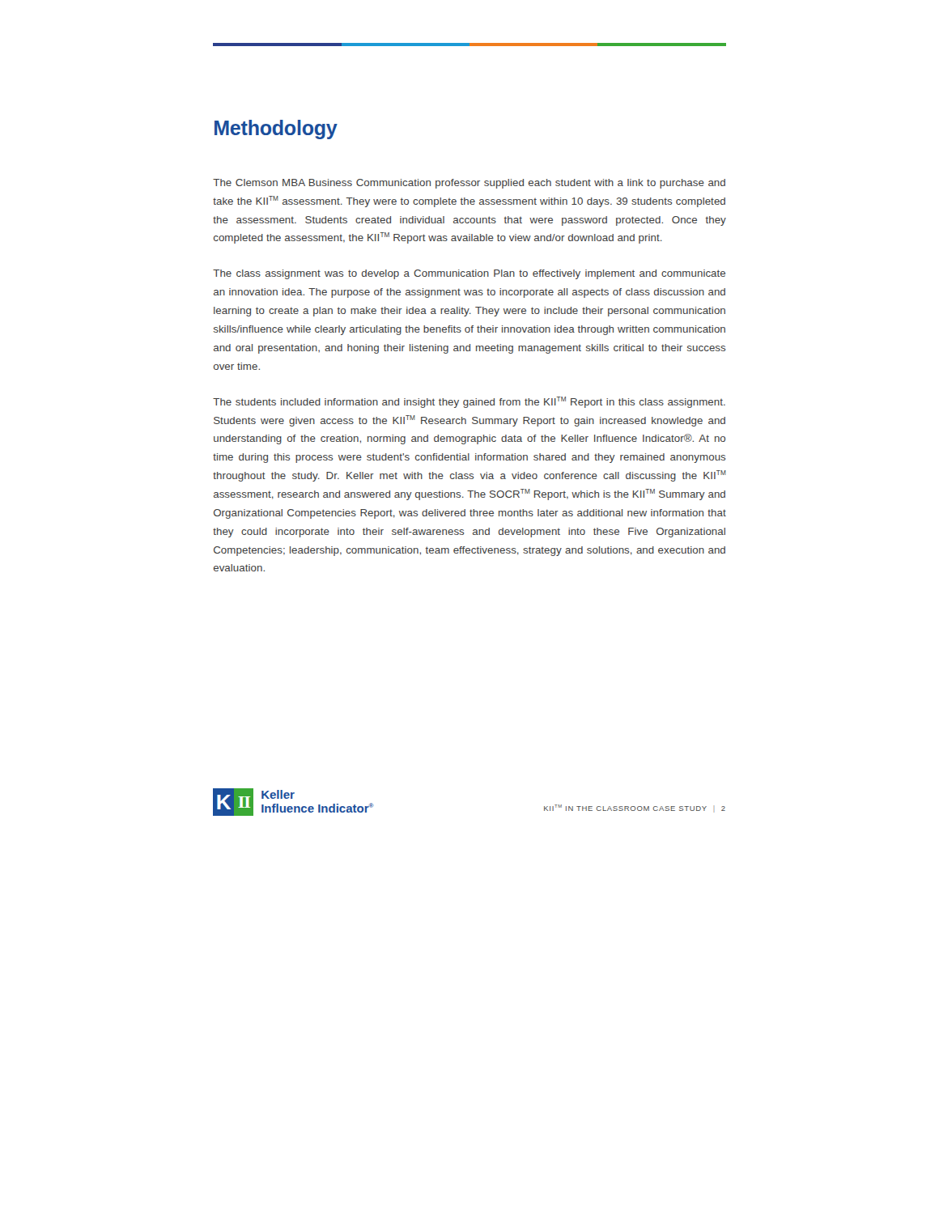Methodology
The Clemson MBA Business Communication professor supplied each student with a link to purchase and take the KIITM assessment. They were to complete the assessment within 10 days. 39 students completed the assessment. Students created individual accounts that were password protected. Once they completed the assessment, the KIITM Report was available to view and/or download and print.
The class assignment was to develop a Communication Plan to effectively implement and communicate an innovation idea. The purpose of the assignment was to incorporate all aspects of class discussion and learning to create a plan to make their idea a reality. They were to include their personal communication skills/influence while clearly articulating the benefits of their innovation idea through written communication and oral presentation, and honing their listening and meeting management skills critical to their success over time.
The students included information and insight they gained from the KIITM Report in this class assignment. Students were given access to the KIITM Research Summary Report to gain increased knowledge and understanding of the creation, norming and demographic data of the Keller Influence Indicator®. At no time during this process were student's confidential information shared and they remained anonymous throughout the study. Dr. Keller met with the class via a video conference call discussing the KIITM assessment, research and answered any questions. The SOCRTM Report, which is the KIITM Summary and Organizational Competencies Report, was delivered three months later as additional new information that they could incorporate into their self-awareness and development into these Five Organizational Competencies; leadership, communication, team effectiveness, strategy and solutions, and execution and evaluation.
K
II
Keller
Influence Indicator®
KIITM IN THE CLASSROOM CASE STUDY|2